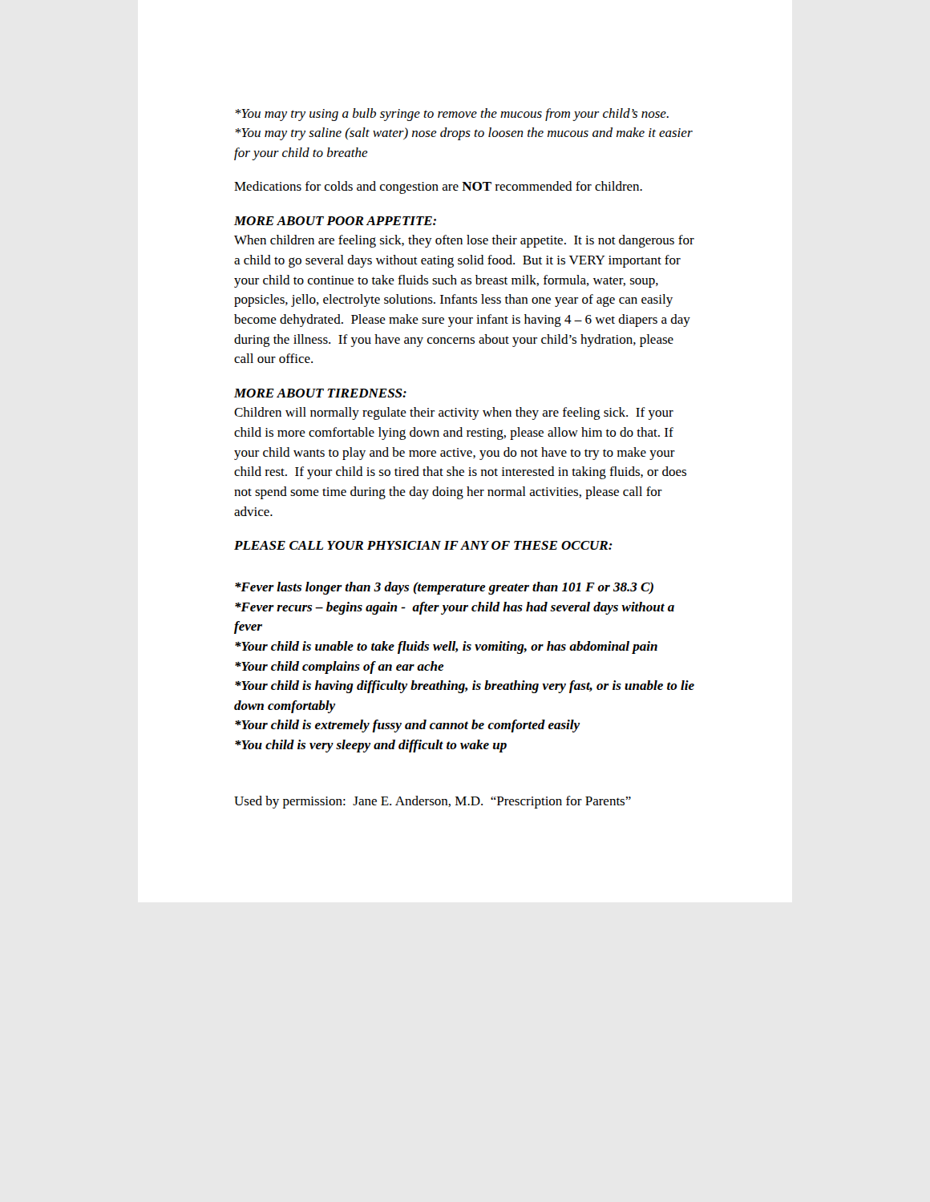*You may try using a bulb syringe to remove the mucous from your child’s nose.
*You may try saline (salt water) nose drops to loosen the mucous and make it easier for your child to breathe
Medications for colds and congestion are NOT recommended for children.
MORE ABOUT POOR APPETITE:
When children are feeling sick, they often lose their appetite. It is not dangerous for a child to go several days without eating solid food. But it is VERY important for your child to continue to take fluids such as breast milk, formula, water, soup, popsicles, jello, electrolyte solutions. Infants less than one year of age can easily become dehydrated. Please make sure your infant is having 4 – 6 wet diapers a day during the illness. If you have any concerns about your child’s hydration, please call our office.
MORE ABOUT TIREDNESS:
Children will normally regulate their activity when they are feeling sick. If your child is more comfortable lying down and resting, please allow him to do that. If your child wants to play and be more active, you do not have to try to make your child rest. If your child is so tired that she is not interested in taking fluids, or does not spend some time during the day doing her normal activities, please call for advice.
PLEASE CALL YOUR PHYSICIAN IF ANY OF THESE OCCUR:
*Fever lasts longer than 3 days (temperature greater than 101 F or 38.3 C)
*Fever recurs – begins again - after your child has had several days without a fever
*Your child is unable to take fluids well, is vomiting, or has abdominal pain
*Your child complains of an ear ache
*Your child is having difficulty breathing, is breathing very fast, or is unable to lie down comfortably
*Your child is extremely fussy and cannot be comforted easily
*You child is very sleepy and difficult to wake up
Used by permission: Jane E. Anderson, M.D. “Prescription for Parents”